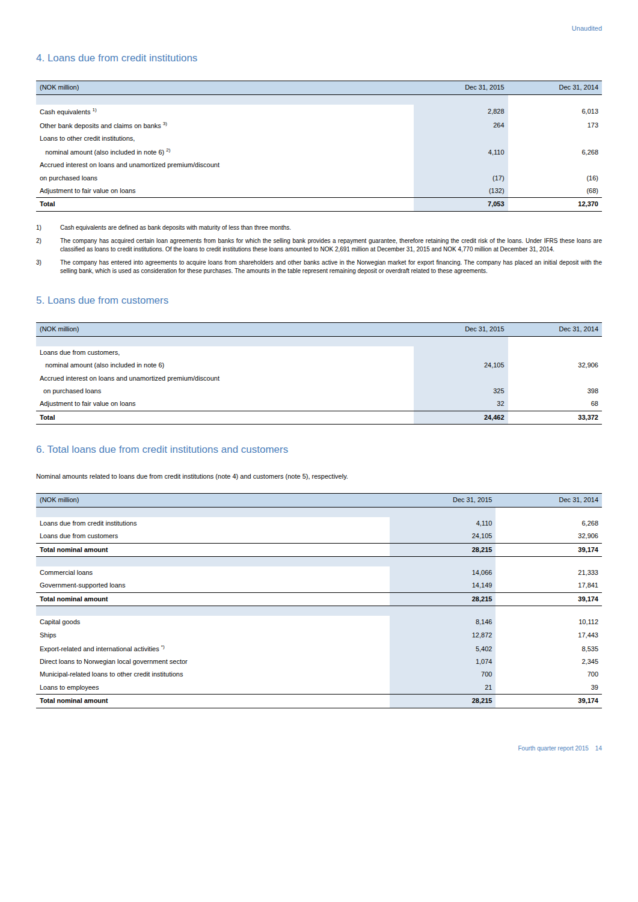Unaudited
4. Loans due from credit institutions
| (NOK million) | Dec 31, 2015 | Dec 31, 2014 |
| --- | --- | --- |
| Cash equivalents 1) | 2,828 | 6,013 |
| Other bank deposits and claims on banks 3) | 264 | 173 |
| Loans to other credit institutions, | | |
| nominal amount (also included in note 6) 2) | 4,110 | 6,268 |
| Accrued interest on loans and unamortized premium/discount | | |
| on purchased loans | (17) | (16) |
| Adjustment to fair value on loans | (132) | (68) |
| Total | 7,053 | 12,370 |
1) Cash equivalents are defined as bank deposits with maturity of less than three months.
2) The company has acquired certain loan agreements from banks for which the selling bank provides a repayment guarantee, therefore retaining the credit risk of the loans. Under IFRS these loans are classified as loans to credit institutions. Of the loans to credit institutions these loans amounted to NOK 2,691 million at December 31, 2015 and NOK 4,770 million at December 31, 2014.
3) The company has entered into agreements to acquire loans from shareholders and other banks active in the Norwegian market for export financing. The company has placed an initial deposit with the selling bank, which is used as consideration for these purchases. The amounts in the table represent remaining deposit or overdraft related to these agreements.
5. Loans due from customers
| (NOK million) | Dec 31, 2015 | Dec 31, 2014 |
| --- | --- | --- |
| Loans due from customers, | | |
| nominal amount (also included in note 6) | 24,105 | 32,906 |
| Accrued interest on loans and unamortized premium/discount | | |
| on purchased loans | 325 | 398 |
| Adjustment to fair value on loans | 32 | 68 |
| Total | 24,462 | 33,372 |
6. Total loans due from credit institutions and customers
Nominal amounts related to loans due from credit institutions (note 4) and customers (note 5), respectively.
| (NOK million) | Dec 31, 2015 | Dec 31, 2014 |
| --- | --- | --- |
| Loans due from credit institutions | 4,110 | 6,268 |
| Loans due from customers | 24,105 | 32,906 |
| Total nominal amount | 28,215 | 39,174 |
| Commercial loans | 14,066 | 21,333 |
| Government-supported loans | 14,149 | 17,841 |
| Total nominal amount | 28,215 | 39,174 |
| Capital goods | 8,146 | 10,112 |
| Ships | 12,872 | 17,443 |
| Export-related and international activities *) | 5,402 | 8,535 |
| Direct loans to Norwegian local government sector | 1,074 | 2,345 |
| Municipal-related loans to other credit institutions | 700 | 700 |
| Loans to employees | 21 | 39 |
| Total nominal amount | 28,215 | 39,174 |
Fourth quarter report 2015 14